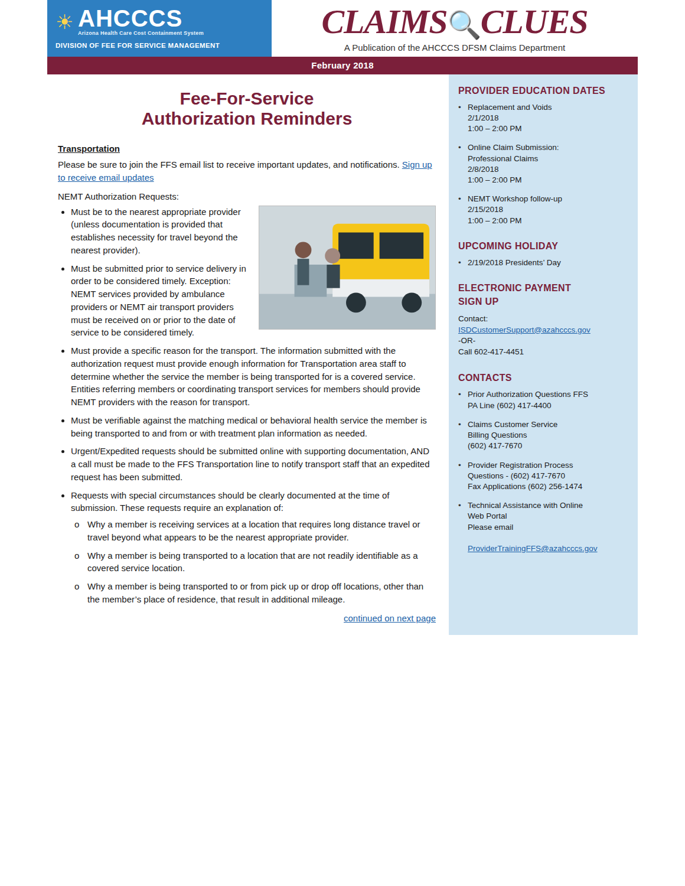☀ AHCCCS Arizona Health Care Cost Containment System
DIVISION OF FEE FOR SERVICE MANAGEMENT
CLAIMS🔍CLUES
A Publication of the AHCCCS DFSM Claims Department
February 2018
Fee-For-Service
Authorization Reminders
Transportation
Please be sure to join the FFS email list to receive important updates, and notifications. Sign up to receive email updates
NEMT Authorization Requests:
Must be to the nearest appropriate provider (unless documentation is provided that establishes necessity for travel beyond the nearest provider).
Must be submitted prior to service delivery in order to be considered timely. Exception: NEMT services provided by ambulance providers or NEMT air transport providers must be received on or prior to the date of service to be considered timely.
Must provide a specific reason for the transport. The information submitted with the authorization request must provide enough information for Transportation area staff to determine whether the service the member is being transported for is a covered service. Entities referring members or coordinating transport services for members should provide NEMT providers with the reason for transport.
Must be verifiable against the matching medical or behavioral health service the member is being transported to and from or with treatment plan information as needed.
Urgent/Expedited requests should be submitted online with supporting documentation, AND a call must be made to the FFS Transportation line to notify transport staff that an expedited request has been submitted.
Requests with special circumstances should be clearly documented at the time of submission. These requests require an explanation of:
Why a member is receiving services at a location that requires long distance travel or travel beyond what appears to be the nearest appropriate provider.
Why a member is being transported to a location that are not readily identifiable as a covered service location.
Why a member is being transported to or from pick up or drop off locations, other than the member’s place of residence, that result in additional mileage.
continued on next page
Provider Education Dates
Replacement and Voids
2/1/2018 1:00 – 2:00 PM
Online Claim Submission:
Professional Claims 2/8/2018 1:00 – 2:00 PM
NEMT Workshop follow-up
2/15/2018 1:00 – 2:00 PM
Upcoming Holiday
2/19/2018 Presidents’ Day
Electronic Payment
Sign Up
Contact:
ISDCustomerSupport@azahcccs.gov
-OR-
Call 602-417-4451
Contacts
Prior Authorization Questions FFS
PA Line (602) 417-4400
Claims Customer Service
Billing Questions
(602) 417-7670
Provider Registration Process
Questions - (602) 417-7670
Fax Applications (602) 256-1474
Technical Assistance with Online
Web Portal
Please email
ProviderTrainingFFS@azahcccs.gov